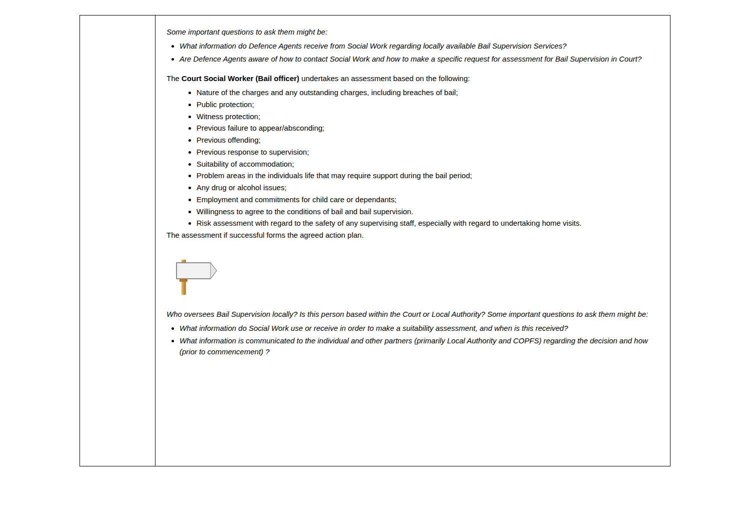Some important questions to ask them might be:
What information do Defence Agents receive from Social Work regarding locally available Bail Supervision Services?
Are Defence Agents aware of how to contact Social Work and how to make a specific request for assessment for Bail Supervision in Court?
The Court Social Worker (Bail officer) undertakes an assessment based on the following:
Nature of the charges and any outstanding charges, including breaches of bail;
Public protection;
Witness protection;
Previous failure to appear/absconding;
Previous offending;
Previous response to supervision;
Suitability of accommodation;
Problem areas in the individuals life that may require support during the bail period;
Any drug or alcohol issues;
Employment and commitments for child care or dependants;
Willingness to agree to the conditions of bail and bail supervision.
Risk assessment with regard to the safety of any supervising staff, especially with regard to undertaking home visits.
The assessment if successful forms the agreed action plan.
Who oversees Bail Supervision locally? Is this person based within the Court or Local Authority? Some important questions to ask them might be:
What information do Social Work use or receive in order to make a suitability assessment, and when is this received?
What information is communicated to the individual and other partners (primarily Local Authority and COPFS) regarding the decision and how (prior to commencement) ?